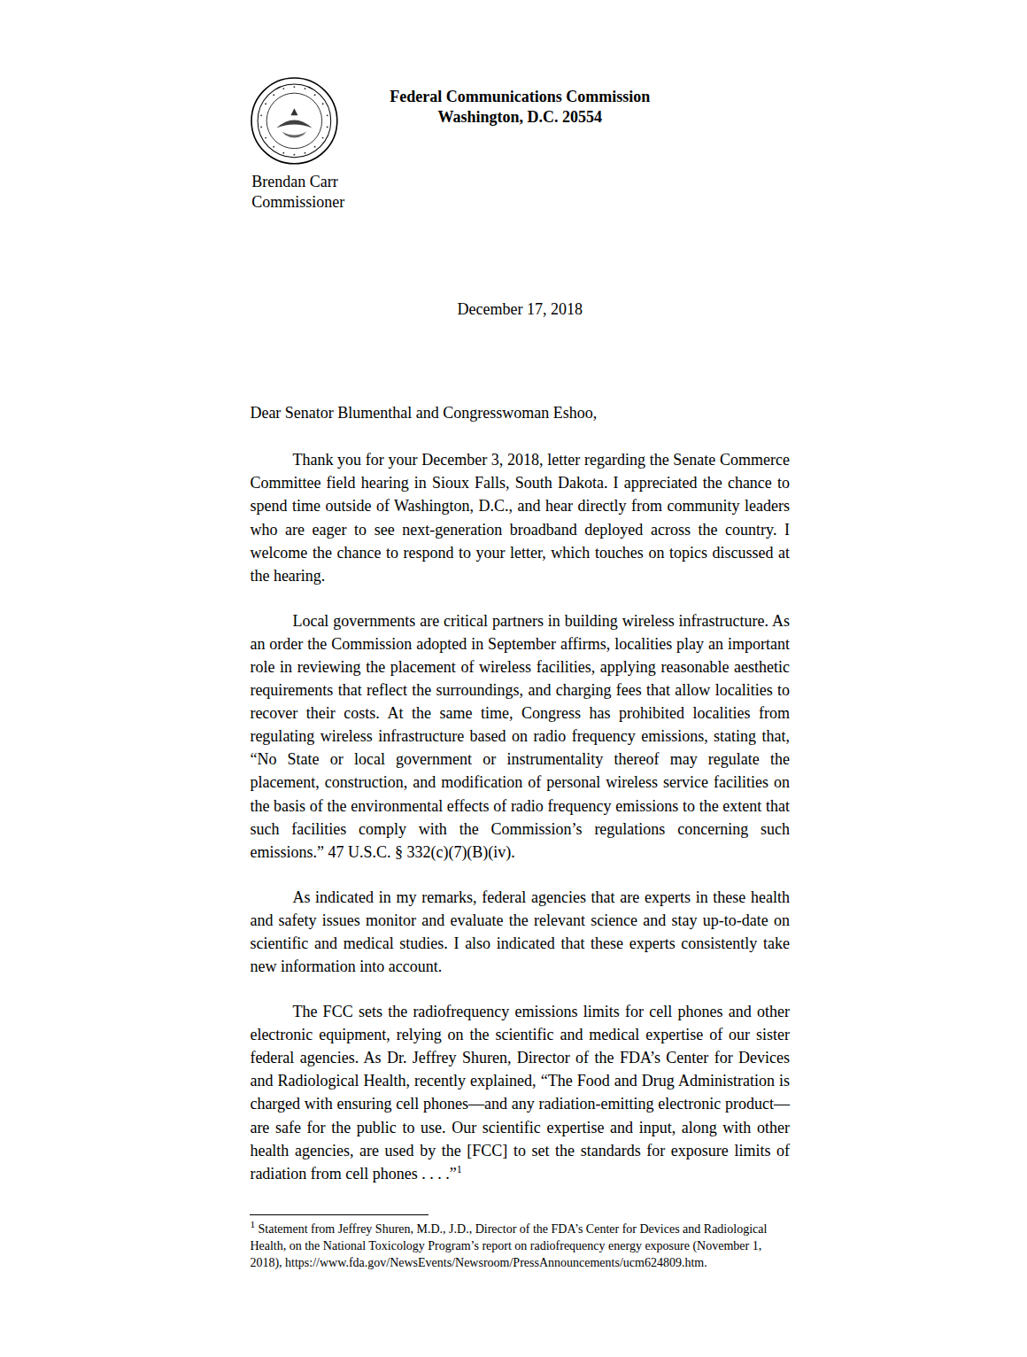Federal Communications Commission Washington, D.C. 20554
Brendan Carr
Commissioner
December 17, 2018
Dear Senator Blumenthal and Congresswoman Eshoo,
Thank you for your December 3, 2018, letter regarding the Senate Commerce Committee field hearing in Sioux Falls, South Dakota. I appreciated the chance to spend time outside of Washington, D.C., and hear directly from community leaders who are eager to see next-generation broadband deployed across the country. I welcome the chance to respond to your letter, which touches on topics discussed at the hearing.
Local governments are critical partners in building wireless infrastructure. As an order the Commission adopted in September affirms, localities play an important role in reviewing the placement of wireless facilities, applying reasonable aesthetic requirements that reflect the surroundings, and charging fees that allow localities to recover their costs. At the same time, Congress has prohibited localities from regulating wireless infrastructure based on radio frequency emissions, stating that, “No State or local government or instrumentality thereof may regulate the placement, construction, and modification of personal wireless service facilities on the basis of the environmental effects of radio frequency emissions to the extent that such facilities comply with the Commission’s regulations concerning such emissions.” 47 U.S.C. § 332(c)(7)(B)(iv).
As indicated in my remarks, federal agencies that are experts in these health and safety issues monitor and evaluate the relevant science and stay up-to-date on scientific and medical studies. I also indicated that these experts consistently take new information into account.
The FCC sets the radiofrequency emissions limits for cell phones and other electronic equipment, relying on the scientific and medical expertise of our sister federal agencies. As Dr. Jeffrey Shuren, Director of the FDA’s Center for Devices and Radiological Health, recently explained, “The Food and Drug Administration is charged with ensuring cell phones—and any radiation-emitting electronic product—are safe for the public to use. Our scientific expertise and input, along with other health agencies, are used by the [FCC] to set the standards for exposure limits of radiation from cell phones . . . .”1
1 Statement from Jeffrey Shuren, M.D., J.D., Director of the FDA’s Center for Devices and Radiological Health, on the National Toxicology Program’s report on radiofrequency energy exposure (November 1, 2018), https://www.fda.gov/NewsEvents/Newsroom/PressAnnouncements/ucm624809.htm.